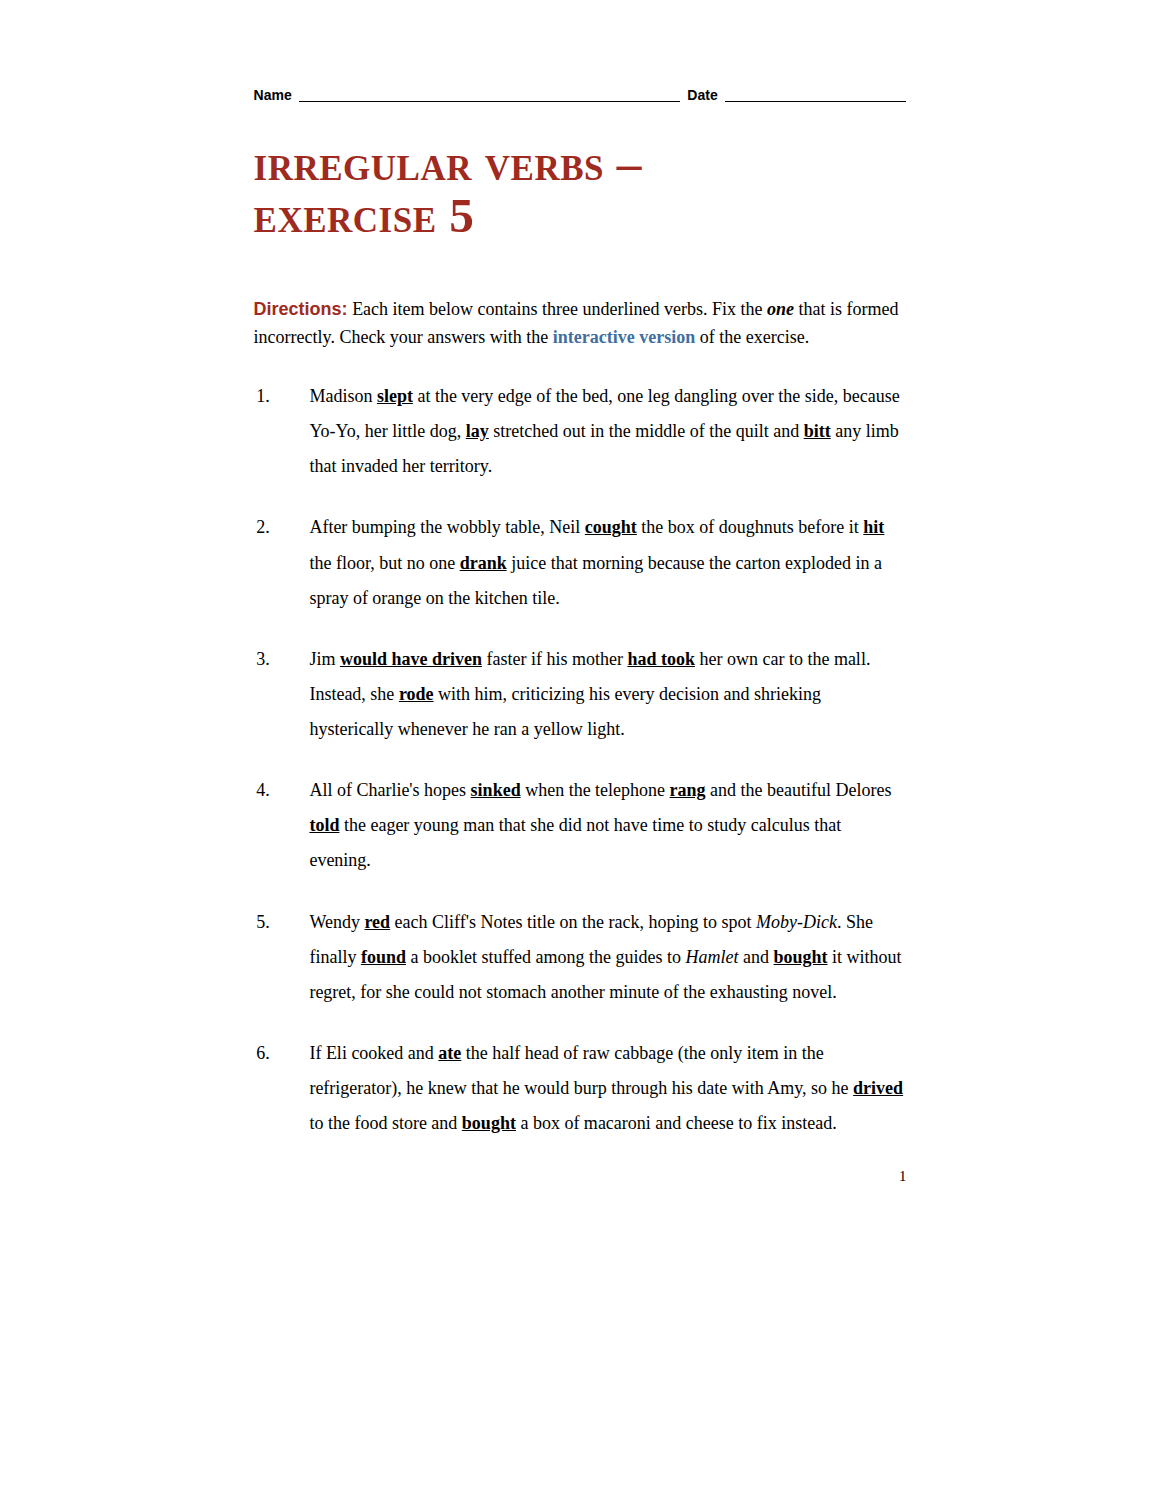Name Date
Irregular Verbs –
Exercise 5
Directions: Each item below contains three underlined verbs. Fix the one that is formed incorrectly. Check your answers with the interactive version of the exercise.
Madison slept at the very edge of the bed, one leg dangling over the side, because Yo-Yo, her little dog, lay stretched out in the middle of the quilt and bitt any limb that invaded her territory.
After bumping the wobbly table, Neil cought the box of doughnuts before it hit the floor, but no one drank juice that morning because the carton exploded in a spray of orange on the kitchen tile.
Jim would have driven faster if his mother had took her own car to the mall. Instead, she rode with him, criticizing his every decision and shrieking hysterically whenever he ran a yellow light.
All of Charlie's hopes sinked when the telephone rang and the beautiful Delores told the eager young man that she did not have time to study calculus that evening.
Wendy red each Cliff's Notes title on the rack, hoping to spot Moby-Dick. She finally found a booklet stuffed among the guides to Hamlet and bought it without regret, for she could not stomach another minute of the exhausting novel.
If Eli cooked and ate the half head of raw cabbage (the only item in the refrigerator), he knew that he would burp through his date with Amy, so he drived to the food store and bought a box of macaroni and cheese to fix instead.
1